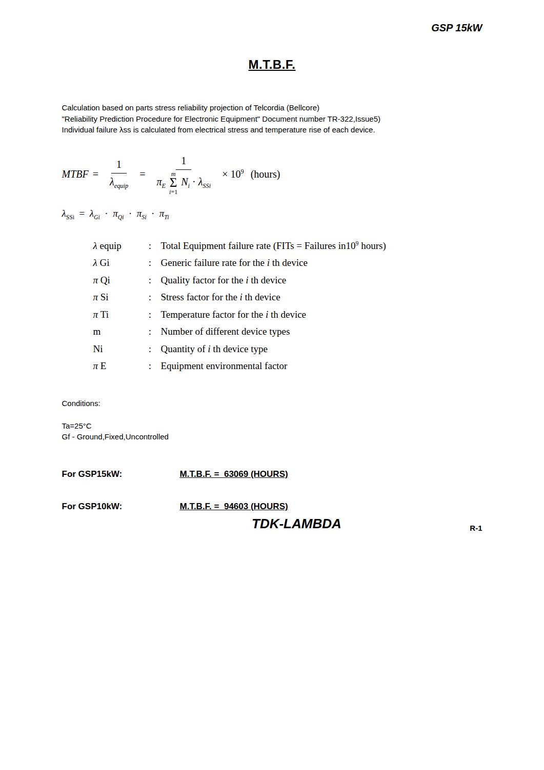GSP 15kW
M.T.B.F.
Calculation based on parts stress reliability projection of Telcordia (Bellcore)
"Reliability Prediction Procedure for Electronic Equipment" Document number TR-322,Issue5)
Individual failure λss is calculated from electrical stress and temperature rise of each device.
MTBF = 1 λequip = 1 πE m Σ i=1 Ni · λSSi × 109 (hours)
λSSi = λGi · πQi · πSi · πTi
| λ equip | : | Total Equipment failure rate (FITs = Failures in10 9 hours) |
| λ Gi | : | Generic failure rate for the i th device |
| π Qi | : | Quality factor for the i th device |
| π Si | : | Stress factor for the i th device |
| π Ti | : | Temperature factor for the i th device |
| m | : | Number of different device types |
| Ni | : | Quantity of i th device type |
| π E | : | Equipment environmental factor |
Conditions:
Ta=25°C
Gf - Ground,Fixed,Uncontrolled
For GSP15kW:
M.T.B.F. = 63069 (HOURS)
For GSP10kW:
M.T.B.F. = 94603 (HOURS)
TDK-LAMBDA
R-1